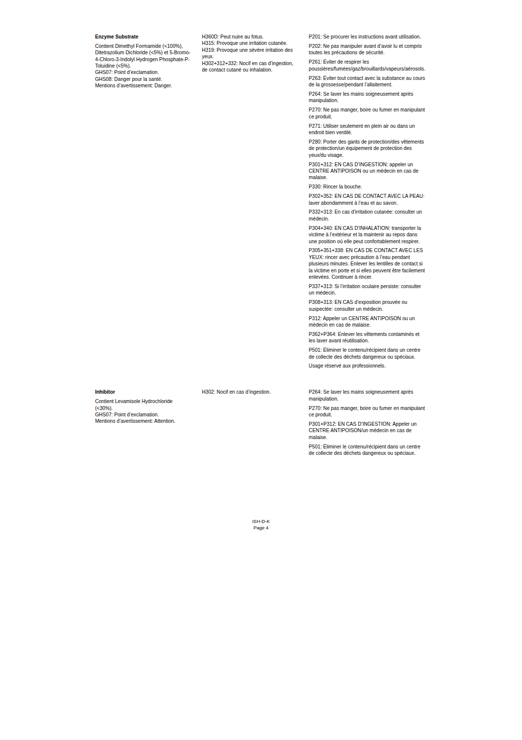| Enzyme Substrate Contient Dimethyl Formamide (<100%), Ditetrazolium Dichloride (<5%) et 5-Bromo-4-Chloro-3-Indolyl Hydrogen Phosphate-P-Toluidine (<5%). GHS07: Point d’exclamation. GHS08: Danger pour la santé. Mentions d’avertissement: Danger. | H360D: Peut nuire au fotus. H315: Provoque une irritation cutanée. H319: Provoque une sévère irritation des yeux. H302+312+332: Nocif en cas d’ingestion, de contact cutané ou inhalation. | P201: Se procurer les instructions avant utilisation. P202: Ne pas manipuler avant d’avoir lu et compris toutes les précautions de sécurité. P261: Éviter de respirer les poussières/fumées/gaz/brouillards/vapeurs/aérosols. P263: Éviter tout contact avec la substance au cours de la grossesse/pendant l’allaitement. P264: Se laver les mains soigneusement après manipulation. P270: Ne pas manger, boire ou fumer en manipulant ce produit. P271: Utiliser seulement en plein air ou dans un endroit bien ventilé. P280: Porter des gants de protection/des vêtements de protection/un équipement de protection des yeux/du visage. P301+312: EN CAS D’INGESTION: appeler un CENTRE ANTIPOISON ou un médecin en cas de malaise. P330: Rincer la bouche. P302+352: EN CAS DE CONTACT AVEC LA PEAU: laver abondamment à l’eau et au savon. P332+313: En cas d’irritation cutanée: consulter un médecin. P304+340: EN CAS D’INHALATION: transporter la victime à l’extérieur et la maintenir au repos dans une position où elle peut confortablement respirer. P305+351+338: EN CAS DE CONTACT AVEC LES YEUX: rincer avec précaution à l’eau pendant plusieurs minutes. Enlever les lentilles de contact si la victime en porte et si elles peuvent être facilement enlevées. Continuer à rincer. P337+313: Si l’irritation oculaire persiste: consulter un médecin. P308+313: EN CAS d’exposition prouvée ou suspectée: consulter un médecin. P312: Appeler un CENTRE ANTIPOISON ou un médecin en cas de malaise. P362+P364: Enlever les vêtements contaminés et les laver avant réutilisation. P501: Éliminer le contenu/récipient dans un centre de collecte des déchets dangereux ou spéciaux. Usage réservé aux professionnels. |
| Inhibitor Contient Levamisole Hydrochloride (<30%). GHS07: Point d’exclamation. Mentions d’avertissement: Attention. | H302: Nocif en cas d’ingestion. | P264: Se laver les mains soigneusement après manipulation. P270: Ne pas manger, boire ou fumer en manipulant ce produit. P301+P312: EN CAS D’INGESTION: Appeler un CENTRE ANTIPOISON/un médecin en cas de malaise. P501: Éliminer le contenu/récipient dans un centre de collecte des déchets dangereux ou spéciaux. |
ISH-D-K
Page 4